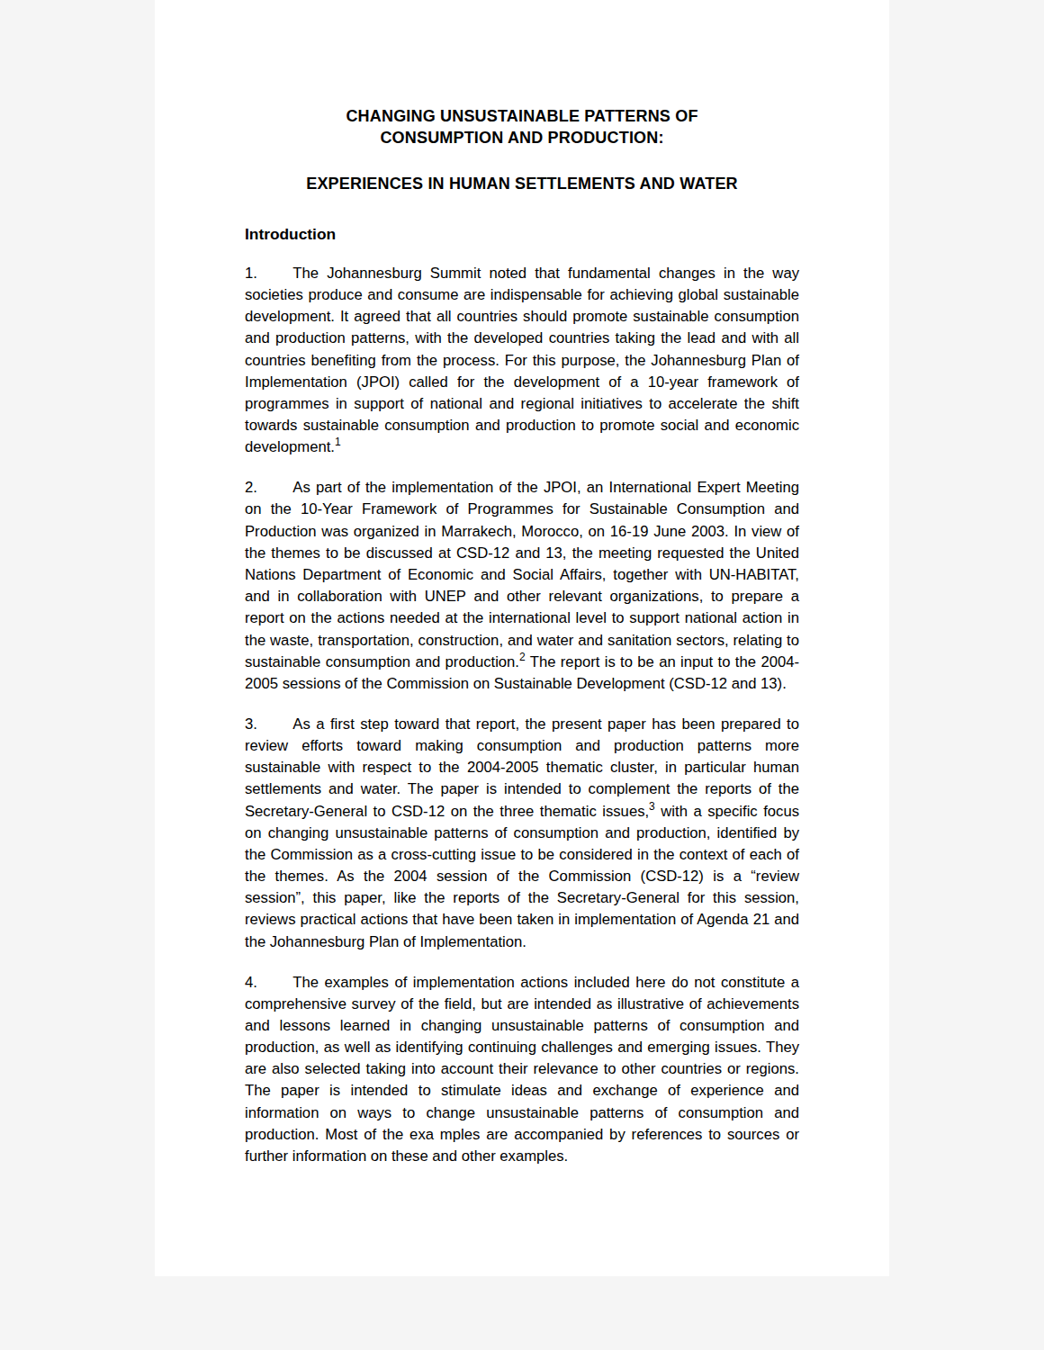CHANGING UNSUSTAINABLE PATTERNS OF
CONSUMPTION AND PRODUCTION: EXPERIENCES IN HUMAN SETTLEMENTS AND WATER
Introduction
1. The Johannesburg Summit noted that fundamental changes in the way societies produce and consume are indispensable for achieving global sustainable development. It agreed that all countries should promote sustainable consumption and production patterns, with the developed countries taking the lead and with all countries benefiting from the process. For this purpose, the Johannesburg Plan of Implementation (JPOI) called for the development of a 10-year framework of programmes in support of national and regional initiatives to accelerate the shift towards sustainable consumption and production to promote social and economic development.1
2. As part of the implementation of the JPOI, an International Expert Meeting on the 10-Year Framework of Programmes for Sustainable Consumption and Production was organized in Marrakech, Morocco, on 16-19 June 2003. In view of the themes to be discussed at CSD‑12 and 13, the meeting requested the United Nations Department of Economic and Social Affairs, together with UN-HABITAT, and in collaboration with UNEP and other relevant organizations, to prepare a report on the actions needed at the international level to support national action in the waste, transportation, construction, and water and sanitation sectors, relating to sustainable consumption and production.2 The report is to be an input to the 2004-2005 sessions of the Commission on Sustainable Development (CSD‑12 and 13).
3. As a first step toward that report, the present paper has been prepared to review efforts toward making consumption and production patterns more sustainable with respect to the 2004-2005 thematic cluster, in particular human settlements and water. The paper is intended to complement the reports of the Secretary-General to CSD‑12 on the three thematic issues,3 with a specific focus on changing unsustainable patterns of consumption and production, identified by the Commission as a cross-cutting issue to be considered in the context of each of the themes. As the 2004 session of the Commission (CSD‑12) is a “review session”, this paper, like the reports of the Secretary-General for this session, reviews practical actions that have been taken in implementation of Agenda 21 and the Johannesburg Plan of Implementation.
4. The examples of implementation actions included here do not constitute a comprehensive survey of the field, but are intended as illustrative of achievements and lessons learned in changing unsustainable patterns of consumption and production, as well as identifying continuing challenges and emerging issues. They are also selected taking into account their relevance to other countries or regions. The paper is intended to stimulate ideas and exchange of experience and information on ways to change unsustainable patterns of consumption and production. Most of the exa mples are accompanied by references to sources or further information on these and other examples.